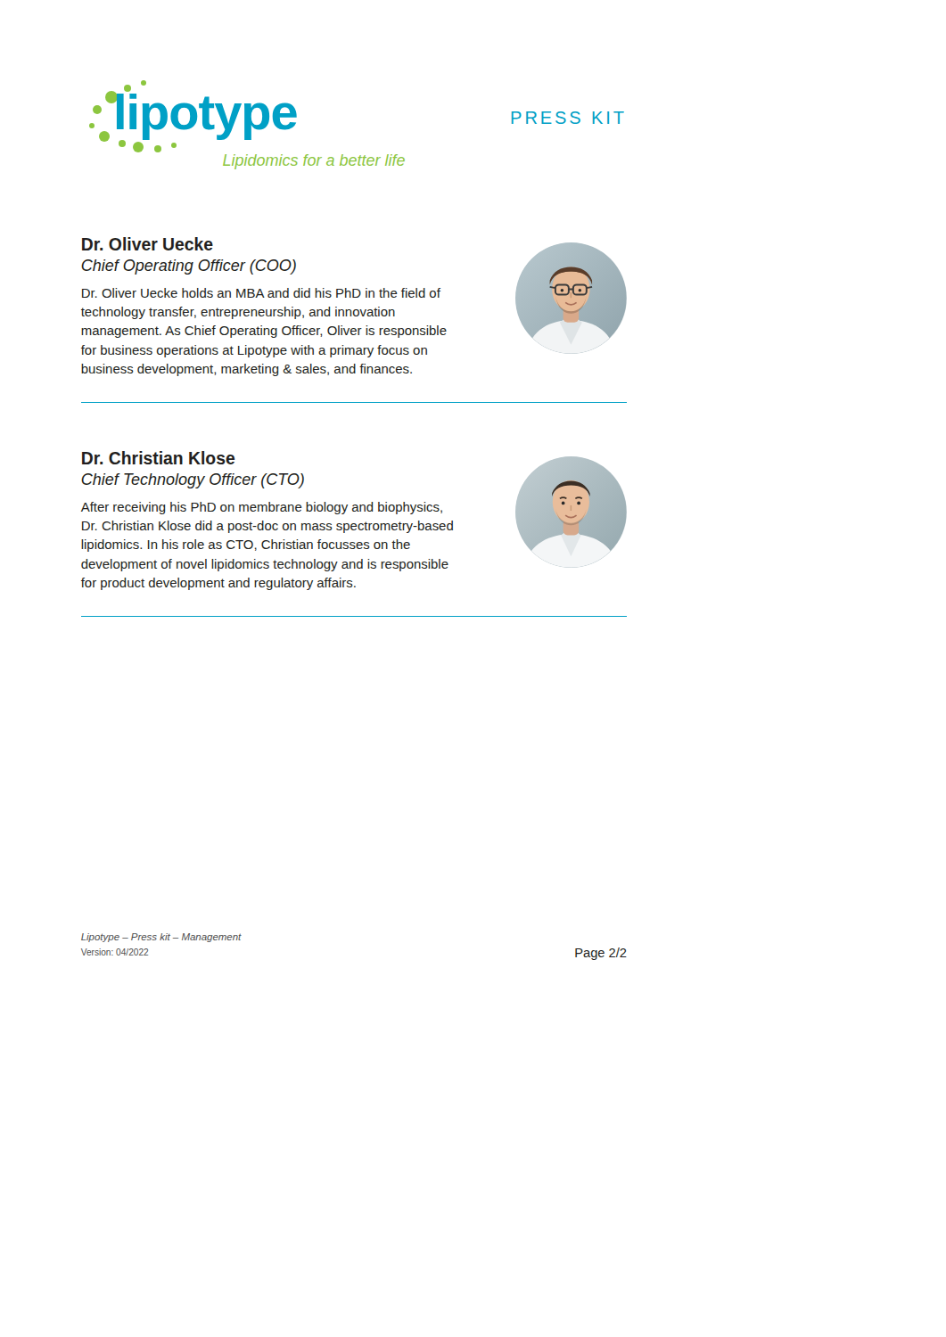lipotype
Lipidomics for a better life
PRESS KIT
Dr. Oliver Uecke
Chief Operating Officer (COO)
Dr. Oliver Uecke holds an MBA and did his PhD in the field of technology transfer, entrepreneurship, and innovation management. As Chief Operating Officer, Oliver is responsible for business operations at Lipotype with a primary focus on business development, marketing & sales, and finances.
Dr. Christian Klose
Chief Technology Officer (CTO)
After receiving his PhD on membrane biology and biophysics, Dr. Christian Klose did a post-doc on mass spectrometry-based lipidomics. In his role as CTO, Christian focusses on the development of novel lipidomics technology and is responsible for product development and regulatory affairs.
Lipotype – Press kit – Management
Version: 04/2022
Page 2/2